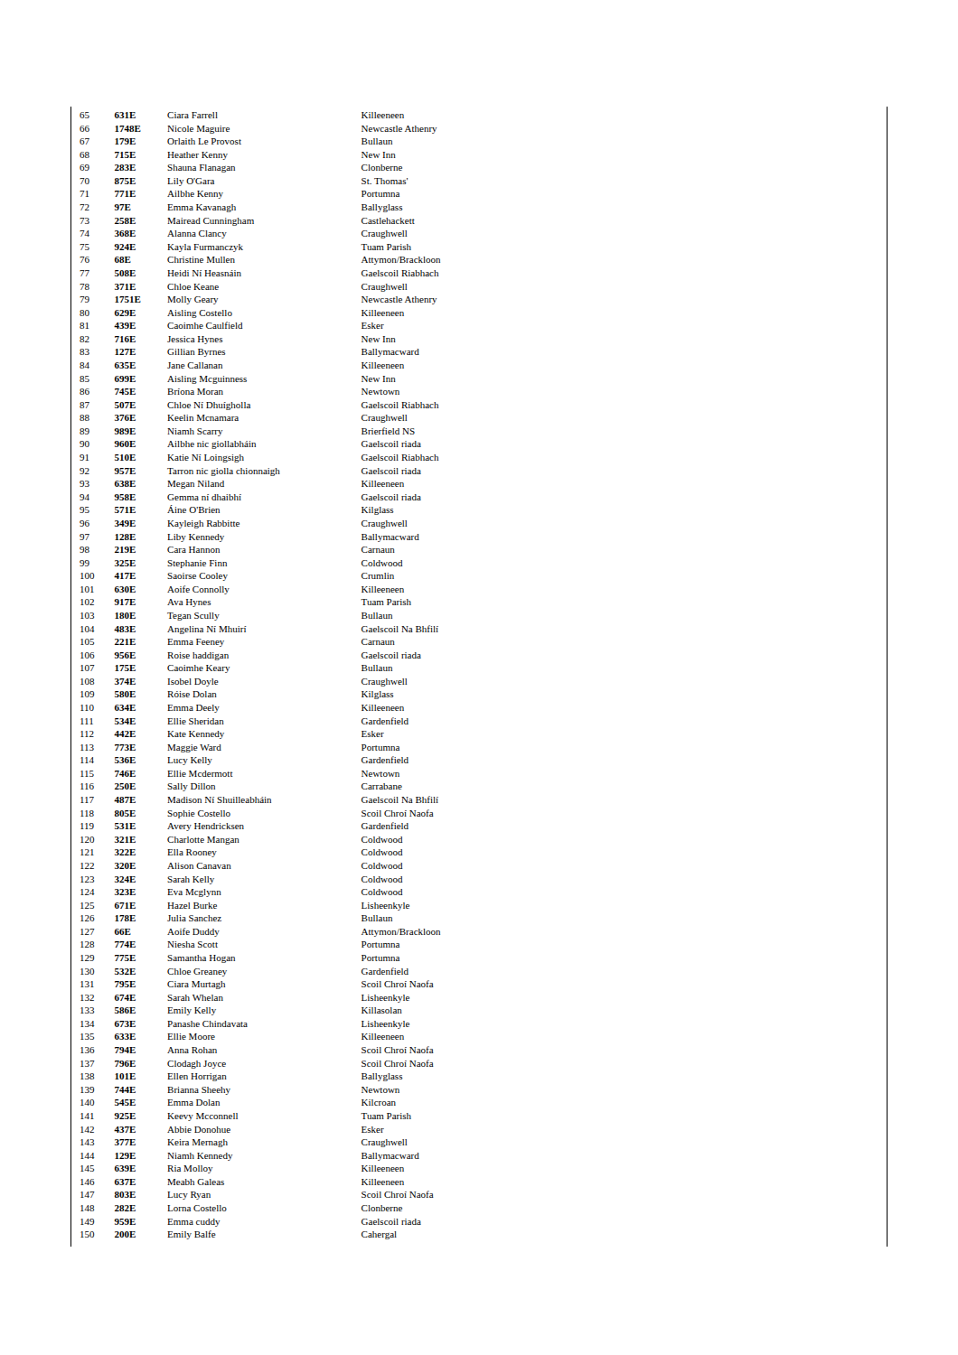| 65 | 631E | Ciara Farrell | Killeeneen |
| 66 | 1748E | Nicole Maguire | Newcastle Athenry |
| 67 | 179E | Orlaith Le Provost | Bullaun |
| 68 | 715E | Heather Kenny | New Inn |
| 69 | 283E | Shauna Flanagan | Clonberne |
| 70 | 875E | Lily O'Gara | St. Thomas' |
| 71 | 771E | Ailbhe Kenny | Portumna |
| 72 | 97E | Emma Kavanagh | Ballyglass |
| 73 | 258E | Mairead Cunningham | Castlehackett |
| 74 | 368E | Alanna Clancy | Craughwell |
| 75 | 924E | Kayla Furmanczyk | Tuam Parish |
| 76 | 68E | Christine Mullen | Attymon/Brackloon |
| 77 | 508E | Heidi Ní Heasnáin | Gaelscoil Riabhach |
| 78 | 371E | Chloe Keane | Craughwell |
| 79 | 1751E | Molly Geary | Newcastle Athenry |
| 80 | 629E | Aisling Costello | Killeeneen |
| 81 | 439E | Caoimhe Caulfield | Esker |
| 82 | 716E | Jessica Hynes | New Inn |
| 83 | 127E | Gillian Byrnes | Ballymacward |
| 84 | 635E | Jane Callanan | Killeeneen |
| 85 | 699E | Aisling Mcguinness | New Inn |
| 86 | 745E | Bríona Moran | Newtown |
| 87 | 507E | Chloe Ní Dhuígholla | Gaelscoil Riabhach |
| 88 | 376E | Keelin Mcnamara | Craughwell |
| 89 | 989E | Niamh Scarry | Brierfield NS |
| 90 | 960E | Ailbhe nic giollabháin | Gaelscoil riada |
| 91 | 510E | Katie Ní Loingsigh | Gaelscoil Riabhach |
| 92 | 957E | Tarron nic giolla chionnaigh | Gaelscoil riada |
| 93 | 638E | Megan Niland | Killeeneen |
| 94 | 958E | Gemma ní dhaibhí | Gaelscoil riada |
| 95 | 571E | Áine O'Brien | Kilglass |
| 96 | 349E | Kayleigh Rabbitte | Craughwell |
| 97 | 128E | Liby Kennedy | Ballymacward |
| 98 | 219E | Cara Hannon | Carnaun |
| 99 | 325E | Stephanie Finn | Coldwood |
| 100 | 417E | Saoirse Cooley | Crumlin |
| 101 | 630E | Aoife Connolly | Killeeneen |
| 102 | 917E | Ava Hynes | Tuam Parish |
| 103 | 180E | Tegan Scully | Bullaun |
| 104 | 483E | Angelina Ní Mhuirí | Gaelscoil Na Bhfilí |
| 105 | 221E | Emma Feeney | Carnaun |
| 106 | 956E | Roise haddigan | Gaelscoil riada |
| 107 | 175E | Caoimhe Keary | Bullaun |
| 108 | 374E | Isobel Doyle | Craughwell |
| 109 | 580E | Róise Dolan | Kilglass |
| 110 | 634E | Emma Deely | Killeeneen |
| 111 | 534E | Ellie Sheridan | Gardenfield |
| 112 | 442E | Kate Kennedy | Esker |
| 113 | 773E | Maggie Ward | Portumna |
| 114 | 536E | Lucy Kelly | Gardenfield |
| 115 | 746E | Ellie Mcdermott | Newtown |
| 116 | 250E | Sally Dillon | Carrabane |
| 117 | 487E | Madison Ní Shuilleabháin | Gaelscoil Na Bhfilí |
| 118 | 805E | Sophie Costello | Scoil Chroí Naofa |
| 119 | 531E | Avery Hendricksen | Gardenfield |
| 120 | 321E | Charlotte Mangan | Coldwood |
| 121 | 322E | Ella Rooney | Coldwood |
| 122 | 320E | Alison Canavan | Coldwood |
| 123 | 324E | Sarah Kelly | Coldwood |
| 124 | 323E | Eva Mcglynn | Coldwood |
| 125 | 671E | Hazel Burke | Lisheenkyle |
| 126 | 178E | Julia Sanchez | Bullaun |
| 127 | 66E | Aoife Duddy | Attymon/Brackloon |
| 128 | 774E | Niesha Scott | Portumna |
| 129 | 775E | Samantha Hogan | Portumna |
| 130 | 532E | Chloe Greaney | Gardenfield |
| 131 | 795E | Ciara Murtagh | Scoil Chroí Naofa |
| 132 | 674E | Sarah Whelan | Lisheenkyle |
| 133 | 586E | Emily Kelly | Killasolan |
| 134 | 673E | Panashe Chindavata | Lisheenkyle |
| 135 | 633E | Ellie Moore | Killeeneen |
| 136 | 794E | Anna Rohan | Scoil Chroí Naofa |
| 137 | 796E | Clodagh Joyce | Scoil Chroí Naofa |
| 138 | 101E | Ellen Horrigan | Ballyglass |
| 139 | 744E | Brianna Sheehy | Newtown |
| 140 | 545E | Emma Dolan | Kilcroan |
| 141 | 925E | Keevy Mcconnell | Tuam Parish |
| 142 | 437E | Abbie Donohue | Esker |
| 143 | 377E | Keira Mernagh | Craughwell |
| 144 | 129E | Niamh Kennedy | Ballymacward |
| 145 | 639E | Ria Molloy | Killeeneen |
| 146 | 637E | Meabh Galeas | Killeeneen |
| 147 | 803E | Lucy Ryan | Scoil Chroí Naofa |
| 148 | 282E | Lorna Costello | Clonberne |
| 149 | 959E | Emma cuddy | Gaelscoil riada |
| 150 | 200E | Emily Balfe | Cahergal |